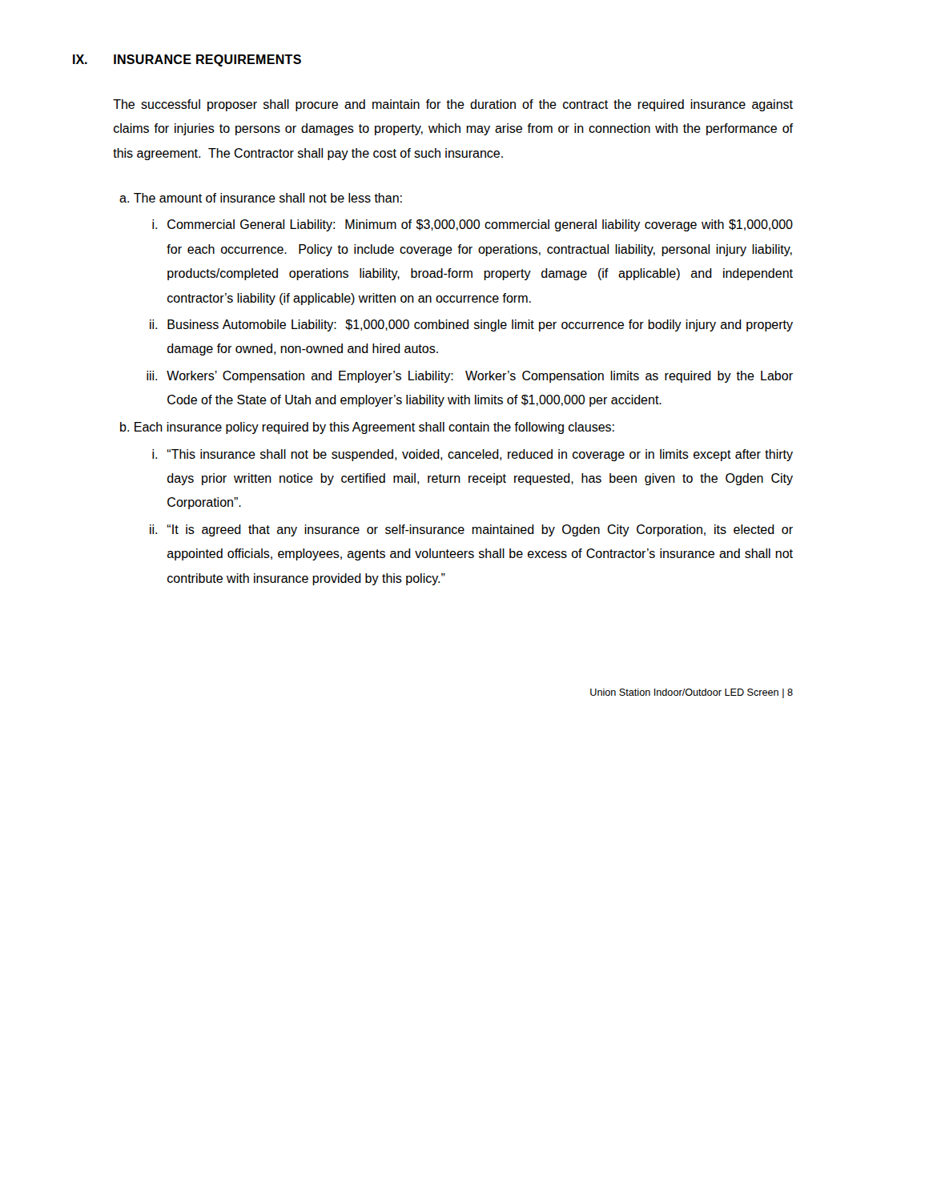IX. INSURANCE REQUIREMENTS
The successful proposer shall procure and maintain for the duration of the contract the required insurance against claims for injuries to persons or damages to property, which may arise from or in connection with the performance of this agreement. The Contractor shall pay the cost of such insurance.
The amount of insurance shall not be less than:
Commercial General Liability: Minimum of $3,000,000 commercial general liability coverage with $1,000,000 for each occurrence. Policy to include coverage for operations, contractual liability, personal injury liability, products/completed operations liability, broad-form property damage (if applicable) and independent contractor’s liability (if applicable) written on an occurrence form.
Business Automobile Liability: $1,000,000 combined single limit per occurrence for bodily injury and property damage for owned, non-owned and hired autos.
Workers’ Compensation and Employer’s Liability: Worker’s Compensation limits as required by the Labor Code of the State of Utah and employer’s liability with limits of $1,000,000 per accident.
Each insurance policy required by this Agreement shall contain the following clauses:
“This insurance shall not be suspended, voided, canceled, reduced in coverage or in limits except after thirty days prior written notice by certified mail, return receipt requested, has been given to the Ogden City Corporation”.
“It is agreed that any insurance or self-insurance maintained by Ogden City Corporation, its elected or appointed officials, employees, agents and volunteers shall be excess of Contractor’s insurance and shall not contribute with insurance provided by this policy.”
Union Station Indoor/Outdoor LED Screen | 8